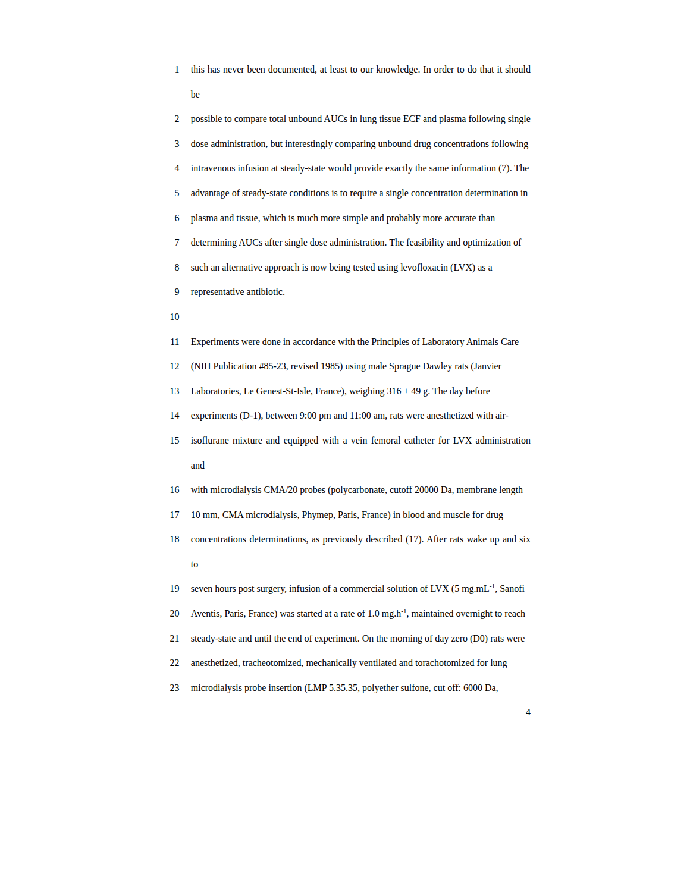this has never been documented, at least to our knowledge. In order to do that it should be
possible to compare total unbound AUCs in lung tissue ECF and plasma following single
dose administration, but interestingly comparing unbound drug concentrations following
intravenous infusion at steady-state would provide exactly the same information (7). The
advantage of steady-state conditions is to require a single concentration determination in
plasma and tissue, which is much more simple and probably more accurate than
determining AUCs after single dose administration. The feasibility and optimization of
such an alternative approach is now being tested using levofloxacin (LVX) as a
representative antibiotic.
Experiments were done in accordance with the Principles of Laboratory Animals Care
(NIH Publication #85-23, revised 1985) using male Sprague Dawley rats (Janvier
Laboratories, Le Genest-St-Isle, France), weighing 316 ± 49 g. The day before
experiments (D-1), between 9:00 pm and 11:00 am, rats were anesthetized with air-
isoflurane mixture and equipped with a vein femoral catheter for LVX administration and
with microdialysis CMA/20 probes (polycarbonate, cutoff 20000 Da, membrane length
10 mm, CMA microdialysis, Phymep, Paris, France) in blood and muscle for drug
concentrations determinations, as previously described (17). After rats wake up and six to
seven hours post surgery, infusion of a commercial solution of LVX (5 mg.mL-1, Sanofi
Aventis, Paris, France) was started at a rate of 1.0 mg.h-1, maintained overnight to reach
steady-state and until the end of experiment. On the morning of day zero (D0) rats were
anesthetized, tracheotomized, mechanically ventilated and torachotomized for lung
microdialysis probe insertion (LMP 5.35.35, polyether sulfone, cut off: 6000 Da,
4